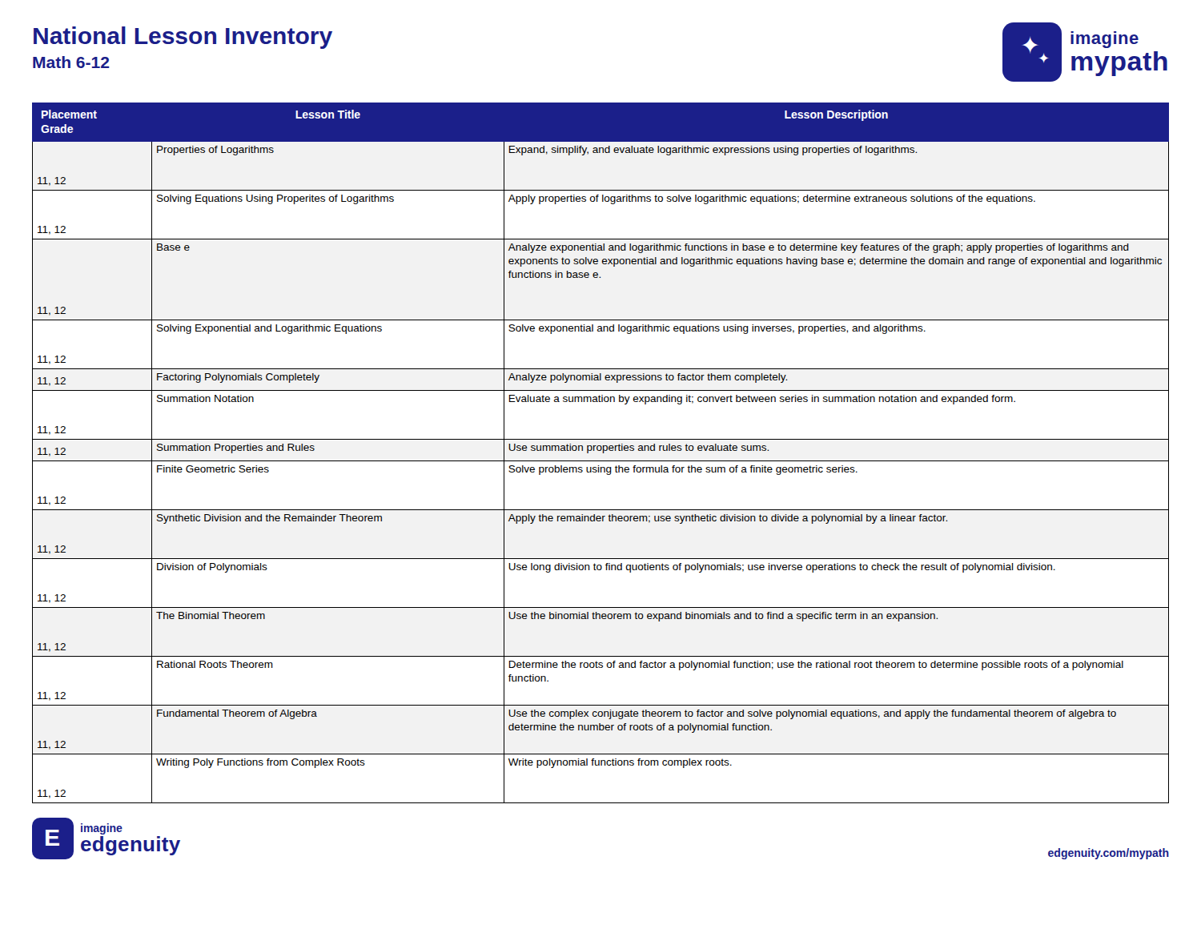National Lesson Inventory
Math 6-12
✦ ✦
imagine mypath
National Lesson Inventory, Math grades 6–12
| Placement Grade | Lesson Title | Lesson Description |
| --- | --- | --- |
| 11, 12 | Properties of Logarithms | Expand, simplify, and evaluate logarithmic expressions using properties of logarithms. |
| 11, 12 | Solving Equations Using Properites of Logarithms | Apply properties of logarithms to solve logarithmic equations; determine extraneous solutions of the equations. |
| 11, 12 | Base e | Analyze exponential and logarithmic functions in base e to determine key features of the graph; apply properties of logarithms and exponents to solve exponential and logarithmic equations having base e; determine the domain and range of exponential and logarithmic functions in base e. |
| 11, 12 | Solving Exponential and Logarithmic Equations | Solve exponential and logarithmic equations using inverses, properties, and algorithms. |
| 11, 12 | Factoring Polynomials Completely | Analyze polynomial expressions to factor them completely. |
| 11, 12 | Summation Notation | Evaluate a summation by expanding it; convert between series in summation notation and expanded form. |
| 11, 12 | Summation Properties and Rules | Use summation properties and rules to evaluate sums. |
| 11, 12 | Finite Geometric Series | Solve problems using the formula for the sum of a finite geometric series. |
| 11, 12 | Synthetic Division and the Remainder Theorem | Apply the remainder theorem; use synthetic division to divide a polynomial by a linear factor. |
| 11, 12 | Division of Polynomials | Use long division to find quotients of polynomials; use inverse operations to check the result of polynomial division. |
| 11, 12 | The Binomial Theorem | Use the binomial theorem to expand binomials and to find a specific term in an expansion. |
| 11, 12 | Rational Roots Theorem | Determine the roots of and factor a polynomial function; use the rational root theorem to determine possible roots of a polynomial function. |
| 11, 12 | Fundamental Theorem of Algebra | Use the complex conjugate theorem to factor and solve polynomial equations, and apply the fundamental theorem of algebra to determine the number of roots of a polynomial function. |
| 11, 12 | Writing Poly Functions from Complex Roots | Write polynomial functions from complex roots. |
imagine edgenuity
edgenuity.com/mypath